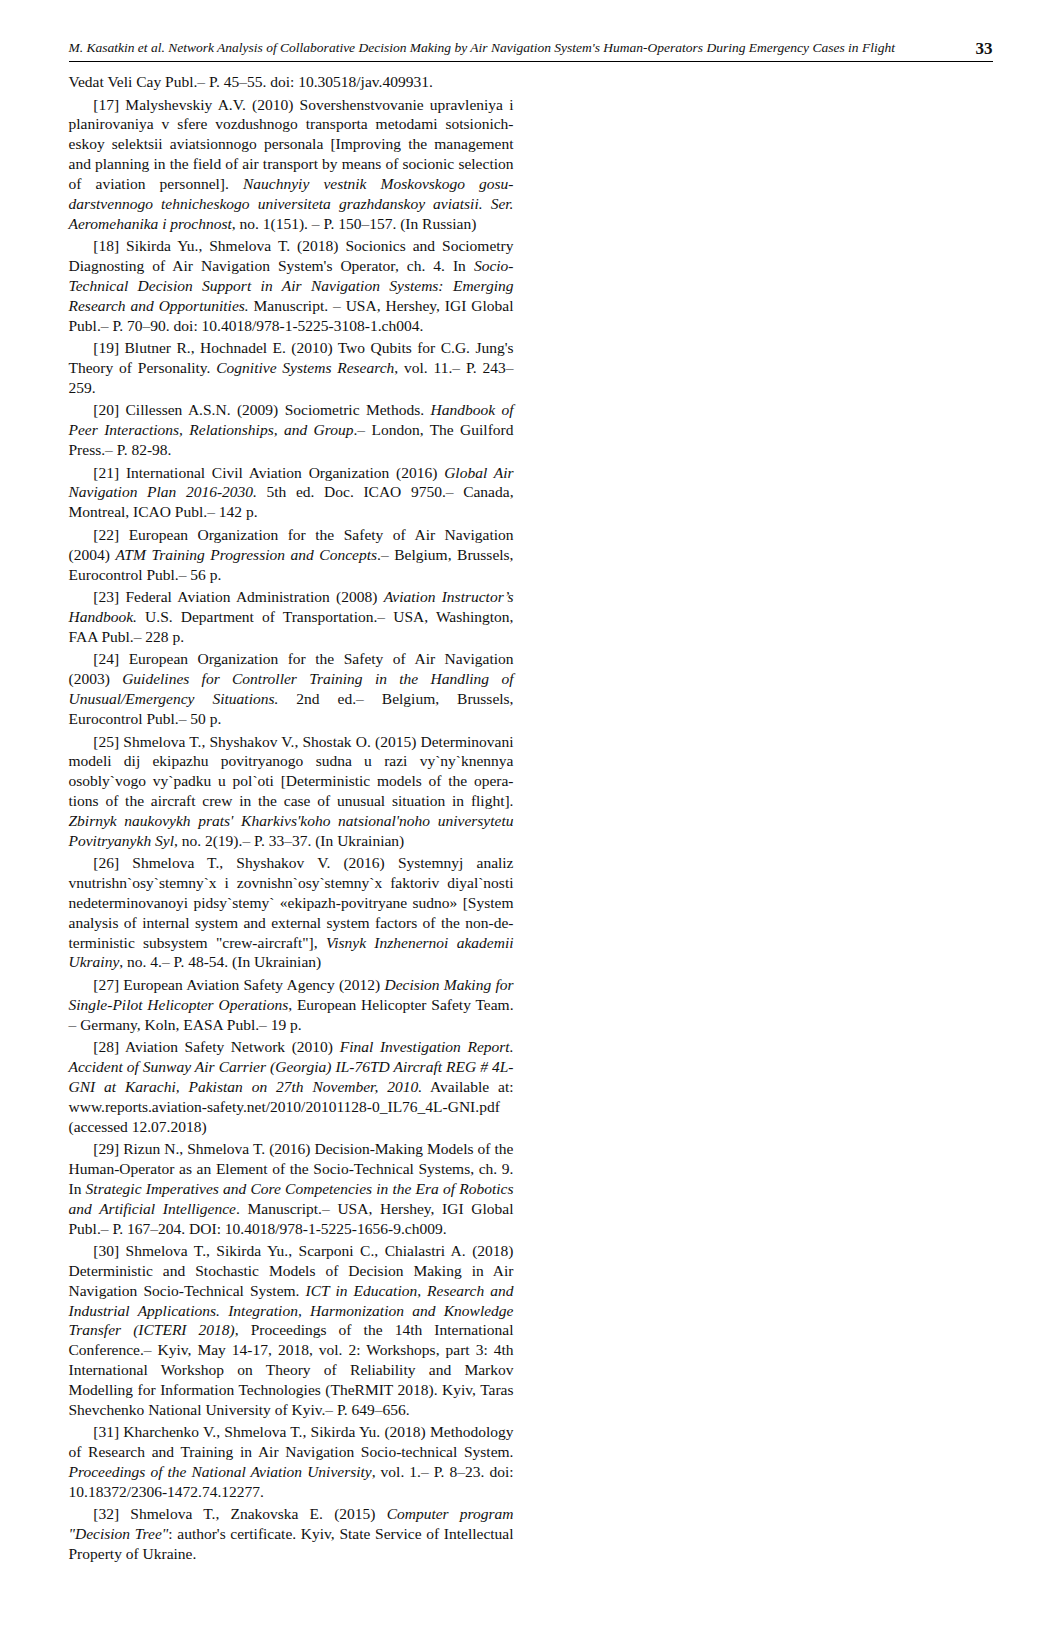M. Kasatkin et al. Network Analysis of Collaborative Decision Making by Air Navigation System's Human-Operators During Emergency Cases in Flight
33
Vedat Veli Cay Publ.– P. 45–55. doi: 10.30518/jav.409931.
[17] Malyshevskiy A.V. (2010) Sovershenstvovanie upravleniya i planirovaniya v sfere vozdushnogo transporta metodami sotsionicheskoy selektsii aviatsionnogo personala [Improving the management and planning in the field of air transport by means of socionic selection of aviation personnel]. Nauchnyiy vestnik Moskovskogo gosudarstvennogo tehnicheskogo universiteta grazhdanskoy aviatsii. Ser. Aeromehanika i prochnost, no. 1(151). – P. 150–157. (In Russian)
[18] Sikirda Yu., Shmelova T. (2018) Socionics and Sociometry Diagnosting of Air Navigation System's Operator, ch. 4. In Socio-Technical Decision Support in Air Navigation Systems: Emerging Research and Opportunities. Manuscript. – USA, Hershey, IGI Global Publ.– P. 70–90. doi: 10.4018/978-1-5225-3108-1.ch004.
[19] Blutner R., Hochnadel E. (2010) Two Qubits for C.G. Jung's Theory of Personality. Cognitive Systems Research, vol. 11.– P. 243–259.
[20] Cillessen A.S.N. (2009) Sociometric Methods. Handbook of Peer Interactions, Relationships, and Group.– London, The Guilford Press.– P. 82-98.
[21] International Civil Aviation Organization (2016) Global Air Navigation Plan 2016-2030. 5th ed. Doc. ICAO 9750.– Canada, Montreal, ICAO Publ.– 142 p.
[22] European Organization for the Safety of Air Navigation (2004) ATM Training Progression and Concepts.– Belgium, Brussels, Eurocontrol Publ.– 56 p.
[23] Federal Aviation Administration (2008) Aviation Instructor’s Handbook. U.S. Department of Transportation.– USA, Washington, FAA Publ.– 228 p.
[24] European Organization for the Safety of Air Navigation (2003) Guidelines for Controller Training in the Handling of Unusual/Emergency Situations. 2nd ed.– Belgium, Brussels, Eurocontrol Publ.– 50 p.
[25] Shmelova T., Shyshakov V., Shostak O. (2015) Determinovani modeli dij ekipazhu povitryanogo sudna u razi vy`ny`knennya osobly`vogo vy`padku u pol`oti [Deterministic models of the operations of the aircraft crew in the case of unusual situation in flight]. Zbirnyk naukovykh prats' Kharkivs'koho natsional'noho universytetu Povitryanykh Syl, no. 2(19).– P. 33–37. (In Ukrainian)
[26] Shmelova T., Shyshakov V. (2016) Systemnyj analiz vnutrishn`osy`stemny`x i zovnishn`osy`stemny`x faktoriv diyal`nosti nedeterminovanoyi pidsy`stemy` «ekipazh-povitryane sudno» [System analysis of internal system and external system factors of the non-deterministic subsystem "crew-aircraft"], Visnyk Inzhenernoi akademii Ukrainy, no. 4.– P. 48-54. (In Ukrainian)
[27] European Aviation Safety Agency (2012) Decision Making for Single-Pilot Helicopter Operations, European Helicopter Safety Team. – Germany, Koln, EASA Publ.– 19 p.
[28] Aviation Safety Network (2010) Final Investigation Report. Accident of Sunway Air Carrier (Georgia) IL-76TD Aircraft REG # 4L-GNI at Karachi, Pakistan on 27th November, 2010. Available at: www.reports.aviation-safety.net/2010/20101128-0_IL76_4L-GNI.pdf (accessed 12.07.2018)
[29] Rizun N., Shmelova T. (2016) Decision-Making Models of the Human-Operator as an Element of the Socio-Technical Systems, ch. 9. In Strategic Imperatives and Core Competencies in the Era of Robotics and Artificial Intelligence. Manuscript.– USA, Hershey, IGI Global Publ.– P. 167–204. DOI: 10.4018/978-1-5225-1656-9.ch009.
[30] Shmelova T., Sikirda Yu., Scarponi C., Chialastri A. (2018) Deterministic and Stochastic Models of Decision Making in Air Navigation Socio-Technical System. ICT in Education, Research and Industrial Applications. Integration, Harmonization and Knowledge Transfer (ICTERI 2018), Proceedings of the 14th International Conference.– Kyiv, May 14-17, 2018, vol. 2: Workshops, part 3: 4th International Workshop on Theory of Reliability and Markov Modelling for Information Technologies (TheRMIT 2018). Kyiv, Taras Shevchenko National University of Kyiv.– P. 649–656.
[31] Kharchenko V., Shmelova T., Sikirda Yu. (2018) Methodology of Research and Training in Air Navigation Socio-technical System. Proceedings of the National Aviation University, vol. 1.– P. 8–23. doi: 10.18372/2306-1472.74.12277.
[32] Shmelova T., Znakovska E. (2015) Computer program "Decision Tree": author's certificate. Kyiv, State Service of Intellectual Property of Ukraine.